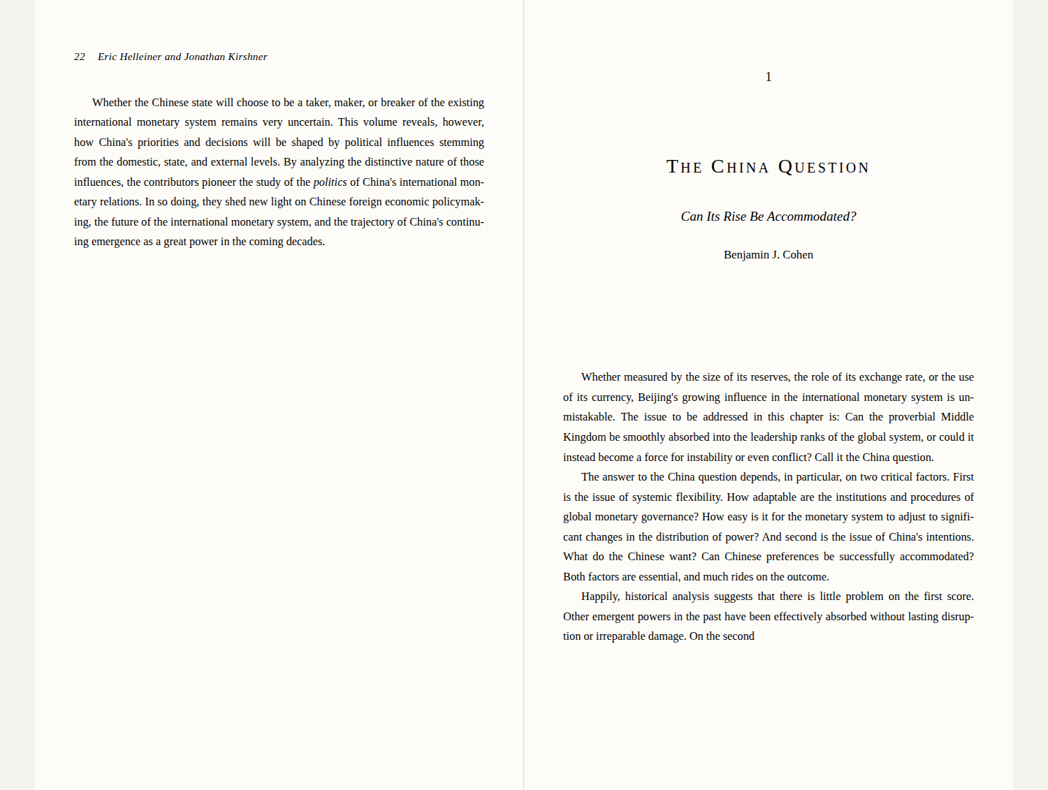22 Eric Helleiner and Jonathan Kirshner
Whether the Chinese state will choose to be a taker, maker, or breaker of the existing international monetary system remains very uncertain. This volume reveals, however, how China's priorities and decisions will be shaped by political influences stemming from the domestic, state, and external levels. By analyzing the distinctive nature of those influences, the contributors pioneer the study of the politics of China's international monetary relations. In so doing, they shed new light on Chinese foreign economic policymaking, the future of the international monetary system, and the trajectory of China's continuing emergence as a great power in the coming decades.
1
The China Question
Can Its Rise Be Accommodated?
Benjamin J. Cohen
Whether measured by the size of its reserves, the role of its exchange rate, or the use of its currency, Beijing's growing influence in the international monetary system is unmistakable. The issue to be addressed in this chapter is: Can the proverbial Middle Kingdom be smoothly absorbed into the leadership ranks of the global system, or could it instead become a force for instability or even conflict? Call it the China question.
The answer to the China question depends, in particular, on two critical factors. First is the issue of systemic flexibility. How adaptable are the institutions and procedures of global monetary governance? How easy is it for the monetary system to adjust to significant changes in the distribution of power? And second is the issue of China's intentions. What do the Chinese want? Can Chinese preferences be successfully accommodated? Both factors are essential, and much rides on the outcome.
Happily, historical analysis suggests that there is little problem on the first score. Other emergent powers in the past have been effectively absorbed without lasting disruption or irreparable damage. On the second